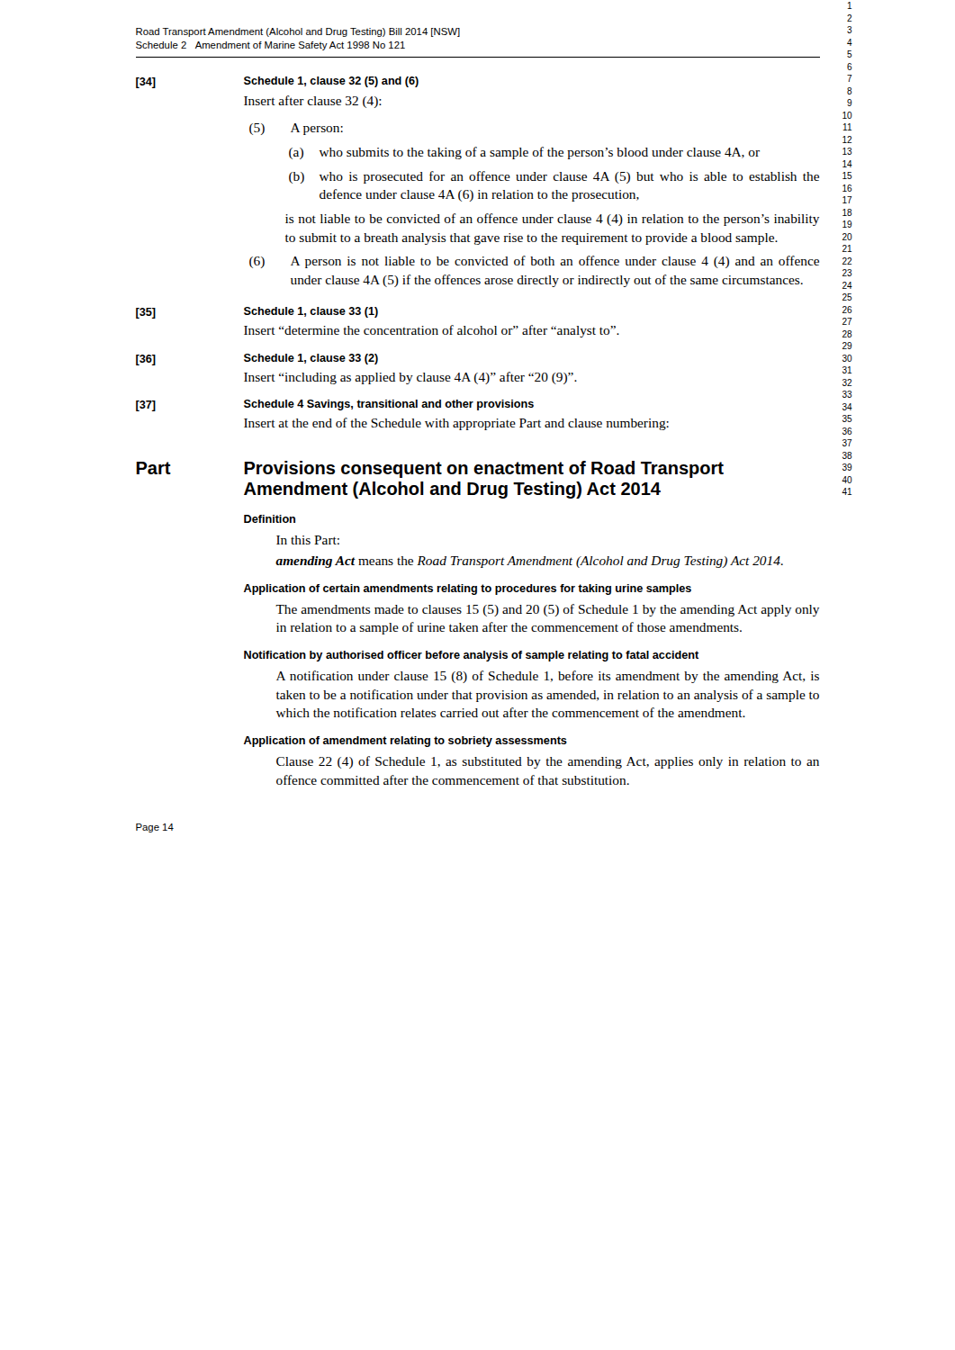Road Transport Amendment (Alcohol and Drug Testing) Bill 2014 [NSW]
Schedule 2 Amendment of Marine Safety Act 1998 No 121
[34]
Schedule 1, clause 32 (5) and (6)
Insert after clause 32 (4):
(5)
A person:
(a)
who submits to the taking of a sample of the person’s blood under clause 4A, or
(b)
who is prosecuted for an offence under clause 4A (5) but who is able to establish the defence under clause 4A (6) in relation to the prosecution,
is not liable to be convicted of an offence under clause 4 (4) in relation to the person’s inability to submit to a breath analysis that gave rise to the requirement to provide a blood sample.
(6)
A person is not liable to be convicted of both an offence under clause 4 (4) and an offence under clause 4A (5) if the offences arose directly or indirectly out of the same circumstances.
[35]
Schedule 1, clause 33 (1)
Insert “determine the concentration of alcohol or” after “analyst to”.
[36]
Schedule 1, clause 33 (2)
Insert “including as applied by clause 4A (4)” after “20 (9)”.
[37]
Schedule 4 Savings, transitional and other provisions
Insert at the end of the Schedule with appropriate Part and clause numbering:
Part
Provisions consequent on enactment of Road Transport Amendment (Alcohol and Drug Testing) Act 2014
Definition
In this Part:
amending Act means the Road Transport Amendment (Alcohol and Drug Testing) Act 2014.
Application of certain amendments relating to procedures for taking urine samples
The amendments made to clauses 15 (5) and 20 (5) of Schedule 1 by the amending Act apply only in relation to a sample of urine taken after the commencement of those amendments.
Notification by authorised officer before analysis of sample relating to fatal accident
A notification under clause 15 (8) of Schedule 1, before its amendment by the amending Act, is taken to be a notification under that provision as amended, in relation to an analysis of a sample to which the notification relates carried out after the commencement of the amendment.
Application of amendment relating to sobriety assessments
Clause 22 (4) of Schedule 1, as substituted by the amending Act, applies only in relation to an offence committed after the commencement of that substitution.
Page 14
1
2
3
4
5
6
7
8
9
10
11
12
13
14
15
16
17
18
19
20
21
22
23
24
25
26
27
28
29
30
31
32
33
34
35
36
37
38
39
40
41